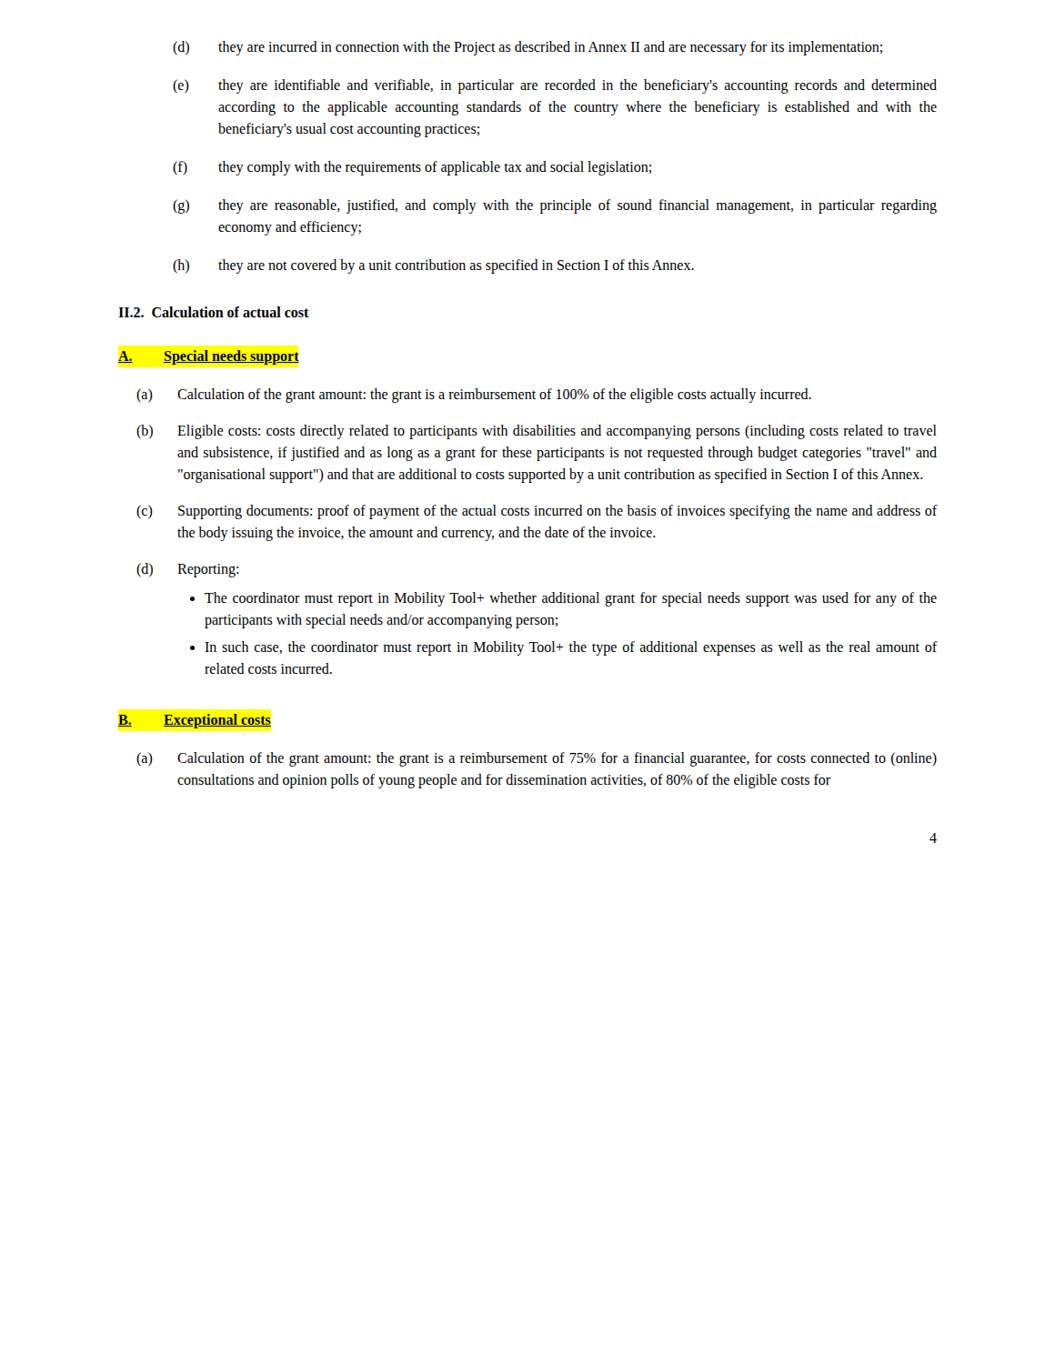(d)
they are incurred in connection with the Project as described in Annex II and are necessary for its implementation;
(e)
they are identifiable and verifiable, in particular are recorded in the beneficiary's accounting records and determined according to the applicable accounting standards of the country where the beneficiary is established and with the beneficiary's usual cost accounting practices;
(f)
they comply with the requirements of applicable tax and social legislation;
(g)
they are reasonable, justified, and comply with the principle of sound financial management, in particular regarding economy and efficiency;
(h)
they are not covered by a unit contribution as specified in Section I of this Annex.
II.2. Calculation of actual cost
A. Special needs support
(a)
Calculation of the grant amount: the grant is a reimbursement of 100% of the eligible costs actually incurred.
(b)
Eligible costs: costs directly related to participants with disabilities and accompanying persons (including costs related to travel and subsistence, if justified and as long as a grant for these participants is not requested through budget categories "travel" and "organisational support") and that are additional to costs supported by a unit contribution as specified in Section I of this Annex.
(c)
Supporting documents: proof of payment of the actual costs incurred on the basis of invoices specifying the name and address of the body issuing the invoice, the amount and currency, and the date of the invoice.
(d)
Reporting:
The coordinator must report in Mobility Tool+ whether additional grant for special needs support was used for any of the participants with special needs and/or accompanying person;
In such case, the coordinator must report in Mobility Tool+ the type of additional expenses as well as the real amount of related costs incurred.
B. Exceptional costs
(a)
Calculation of the grant amount: the grant is a reimbursement of 75% for a financial guarantee, for costs connected to (online) consultations and opinion polls of young people and for dissemination activities, of 80% of the eligible costs for
4